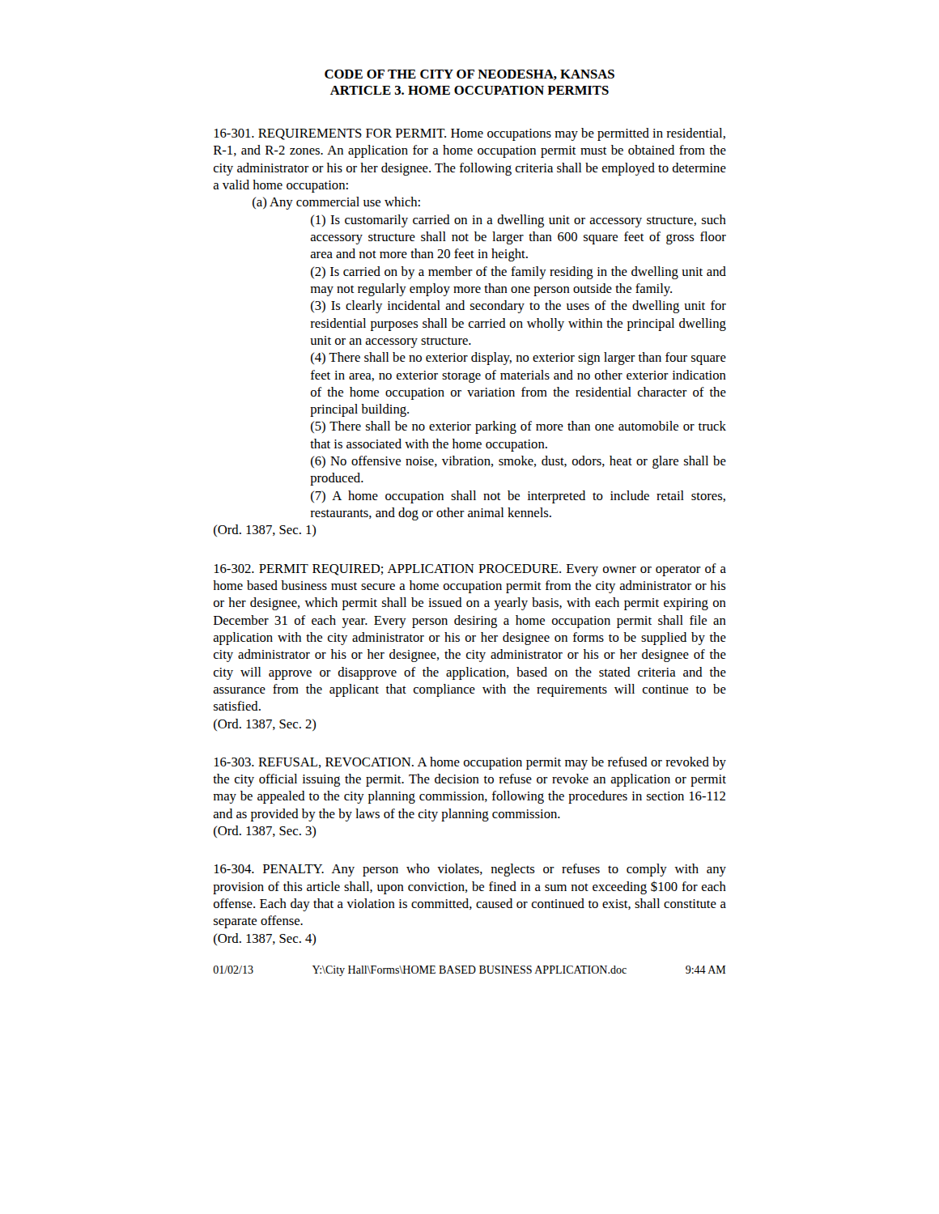CODE OF THE CITY OF NEODESHA, KANSAS ARTICLE 3. HOME OCCUPATION PERMITS
16-301. REQUIREMENTS FOR PERMIT. Home occupations may be permitted in residential, R-1, and R-2 zones. An application for a home occupation permit must be obtained from the city administrator or his or her designee. The following criteria shall be employed to determine a valid home occupation:
(a) Any commercial use which:
(1) Is customarily carried on in a dwelling unit or accessory structure, such accessory structure shall not be larger than 600 square feet of gross floor area and not more than 20 feet in height.
(2) Is carried on by a member of the family residing in the dwelling unit and may not regularly employ more than one person outside the family.
(3) Is clearly incidental and secondary to the uses of the dwelling unit for residential purposes shall be carried on wholly within the principal dwelling unit or an accessory structure.
(4) There shall be no exterior display, no exterior sign larger than four square feet in area, no exterior storage of materials and no other exterior indication of the home occupation or variation from the residential character of the principal building.
(5) There shall be no exterior parking of more than one automobile or truck that is associated with the home occupation.
(6) No offensive noise, vibration, smoke, dust, odors, heat or glare shall be produced.
(7) A home occupation shall not be interpreted to include retail stores, restaurants, and dog or other animal kennels.
(Ord. 1387, Sec. 1)
16-302. PERMIT REQUIRED; APPLICATION PROCEDURE. Every owner or operator of a home based business must secure a home occupation permit from the city administrator or his or her designee, which permit shall be issued on a yearly basis, with each permit expiring on December 31 of each year. Every person desiring a home occupation permit shall file an application with the city administrator or his or her designee on forms to be supplied by the city administrator or his or her designee, the city administrator or his or her designee of the city will approve or disapprove of the application, based on the stated criteria and the assurance from the applicant that compliance with the requirements will continue to be satisfied.
(Ord. 1387, Sec. 2)
16-303. REFUSAL, REVOCATION. A home occupation permit may be refused or revoked by the city official issuing the permit. The decision to refuse or revoke an application or permit may be appealed to the city planning commission, following the procedures in section 16-112 and as provided by the by laws of the city planning commission.
(Ord. 1387, Sec. 3)
16-304. PENALTY. Any person who violates, neglects or refuses to comply with any provision of this article shall, upon conviction, be fined in a sum not exceeding $100 for each offense. Each day that a violation is committed, caused or continued to exist, shall constitute a separate offense.
(Ord. 1387, Sec. 4)
01/02/13 Y:\City Hall\Forms\HOME BASED BUSINESS APPLICATION.doc 9:44 AM